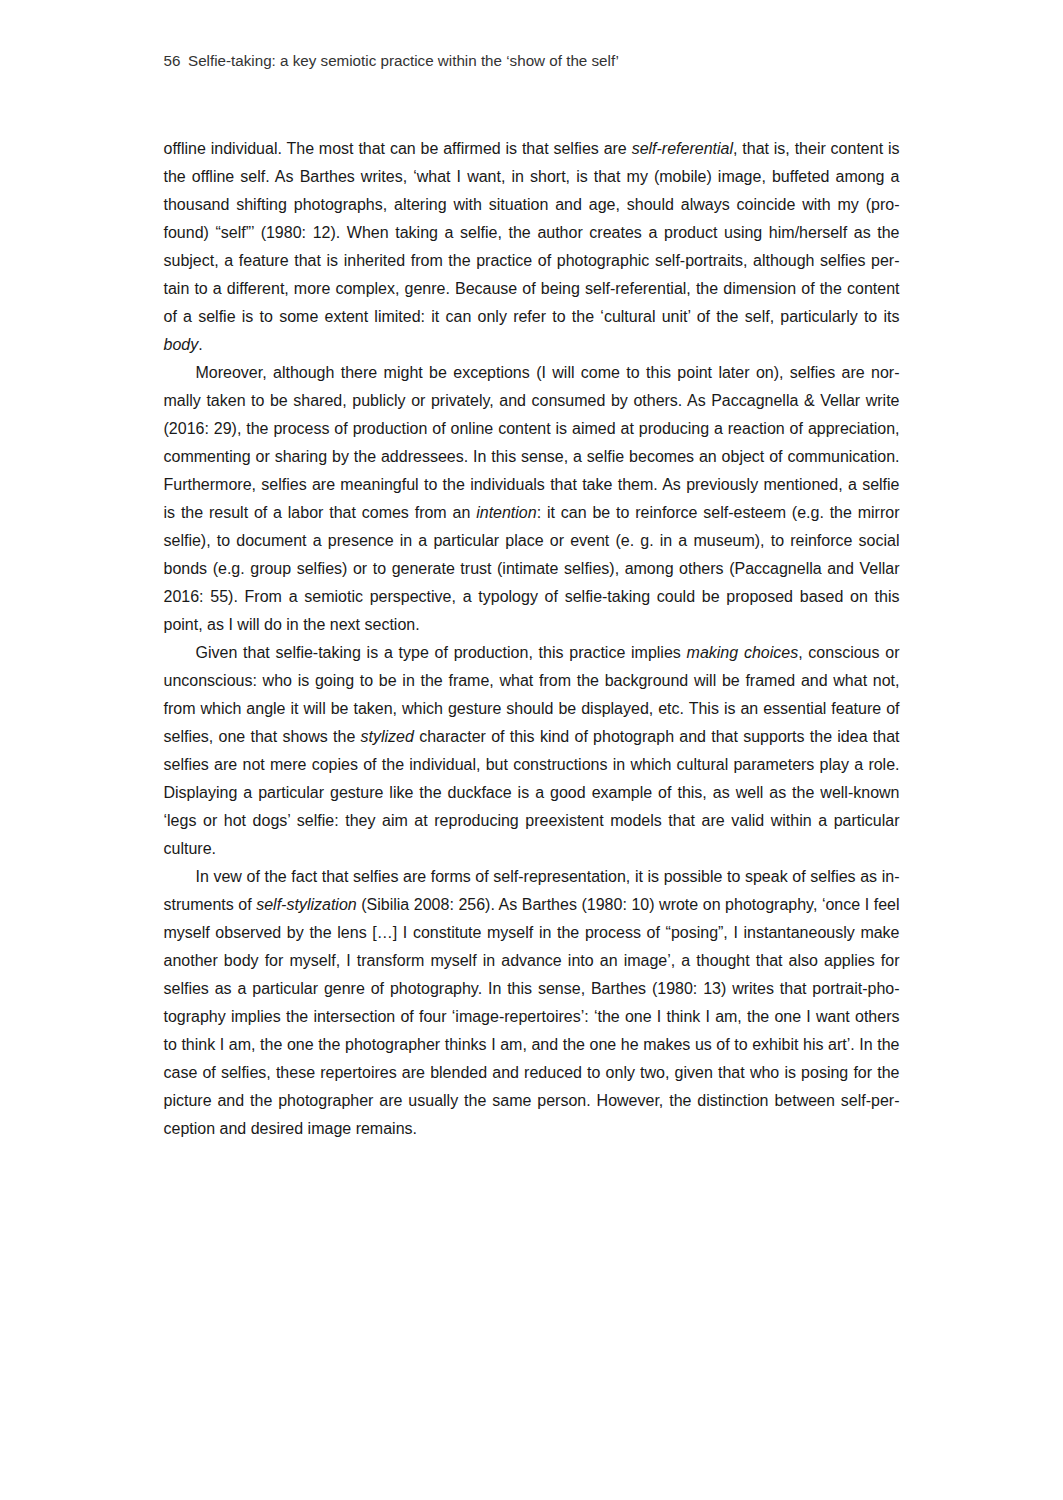56 Selfie-taking: a key semiotic practice within the ‘show of the self’
offline individual. The most that can be affirmed is that selfies are self-referential, that is, their content is the offline self. As Barthes writes, ‘what I want, in short, is that my (mobile) image, buffeted among a thousand shifting photographs, altering with situation and age, should always coincide with my (profound) “self”’ (1980: 12). When taking a selfie, the author creates a product using him/herself as the subject, a feature that is inherited from the practice of photographic self-portraits, although selfies pertain to a different, more complex, genre. Because of being self-referential, the dimension of the content of a selfie is to some extent limited: it can only refer to the ‘cultural unit’ of the self, particularly to its body.
Moreover, although there might be exceptions (I will come to this point later on), selfies are normally taken to be shared, publicly or privately, and consumed by others. As Paccagnella & Vellar write (2016: 29), the process of production of online content is aimed at producing a reaction of appreciation, commenting or sharing by the addressees. In this sense, a selfie becomes an object of communication. Furthermore, selfies are meaningful to the individuals that take them. As previously mentioned, a selfie is the result of a labor that comes from an intention: it can be to reinforce self-esteem (e.g. the mirror selfie), to document a presence in a particular place or event (e. g. in a museum), to reinforce social bonds (e.g. group selfies) or to generate trust (intimate selfies), among others (Paccagnella and Vellar 2016: 55). From a semiotic perspective, a typology of selfie-taking could be proposed based on this point, as I will do in the next section.
Given that selfie-taking is a type of production, this practice implies making choices, conscious or unconscious: who is going to be in the frame, what from the background will be framed and what not, from which angle it will be taken, which gesture should be displayed, etc. This is an essential feature of selfies, one that shows the stylized character of this kind of photograph and that supports the idea that selfies are not mere copies of the individual, but constructions in which cultural parameters play a role. Displaying a particular gesture like the duckface is a good example of this, as well as the well-known ‘legs or hot dogs’ selfie: they aim at reproducing preexistent models that are valid within a particular culture.
In vew of the fact that selfies are forms of self-representation, it is possible to speak of selfies as instruments of self-stylization (Sibilia 2008: 256). As Barthes (1980: 10) wrote on photography, ‘once I feel myself observed by the lens […] I constitute myself in the process of “posing”, I instantaneously make another body for myself, I transform myself in advance into an image’, a thought that also applies for selfies as a particular genre of photography. In this sense, Barthes (1980: 13) writes that portrait-photography implies the intersection of four ‘image-repertoires’: ‘the one I think I am, the one I want others to think I am, the one the photographer thinks I am, and the one he makes us of to exhibit his art’. In the case of selfies, these repertoires are blended and reduced to only two, given that who is posing for the picture and the photographer are usually the same person. However, the distinction between self-perception and desired image remains.